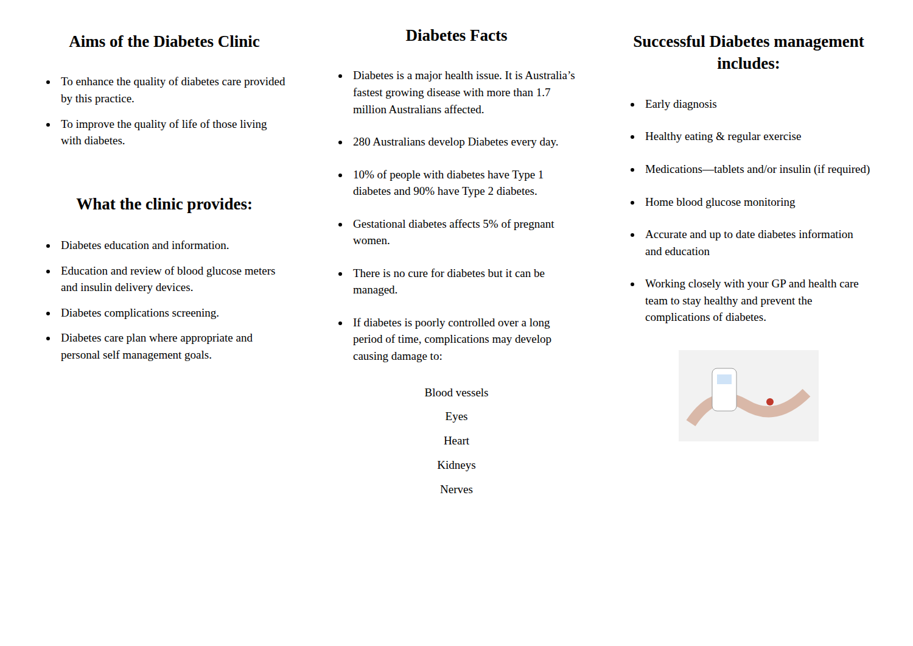Aims of the Diabetes Clinic
To enhance the quality of diabetes care provided by this practice.
To improve the quality of life of those living with diabetes.
What the clinic provides:
Diabetes education and information.
Education and review of blood glucose meters and insulin delivery devices.
Diabetes complications screening.
Diabetes care plan where appropriate and personal self management goals.
Diabetes Facts
Diabetes is a major health issue. It is Australia’s fastest growing disease with more than 1.7 million Australians affected.
280 Australians develop Diabetes every day.
10% of people with diabetes have Type 1 diabetes and 90% have Type 2 diabetes.
Gestational diabetes affects 5% of pregnant women.
There is no cure for diabetes but it can be managed.
If diabetes is poorly controlled over a long period of time, complications may develop causing damage to:
Blood vessels
Eyes
Heart
Kidneys
Nerves
Successful Diabetes management includes:
Early diagnosis
Healthy eating & regular exercise
Medications—tablets and/or insulin (if required)
Home blood glucose monitoring
Accurate and up to date diabetes information and education
Working closely with your GP and health care team to stay healthy and prevent the complications of diabetes.